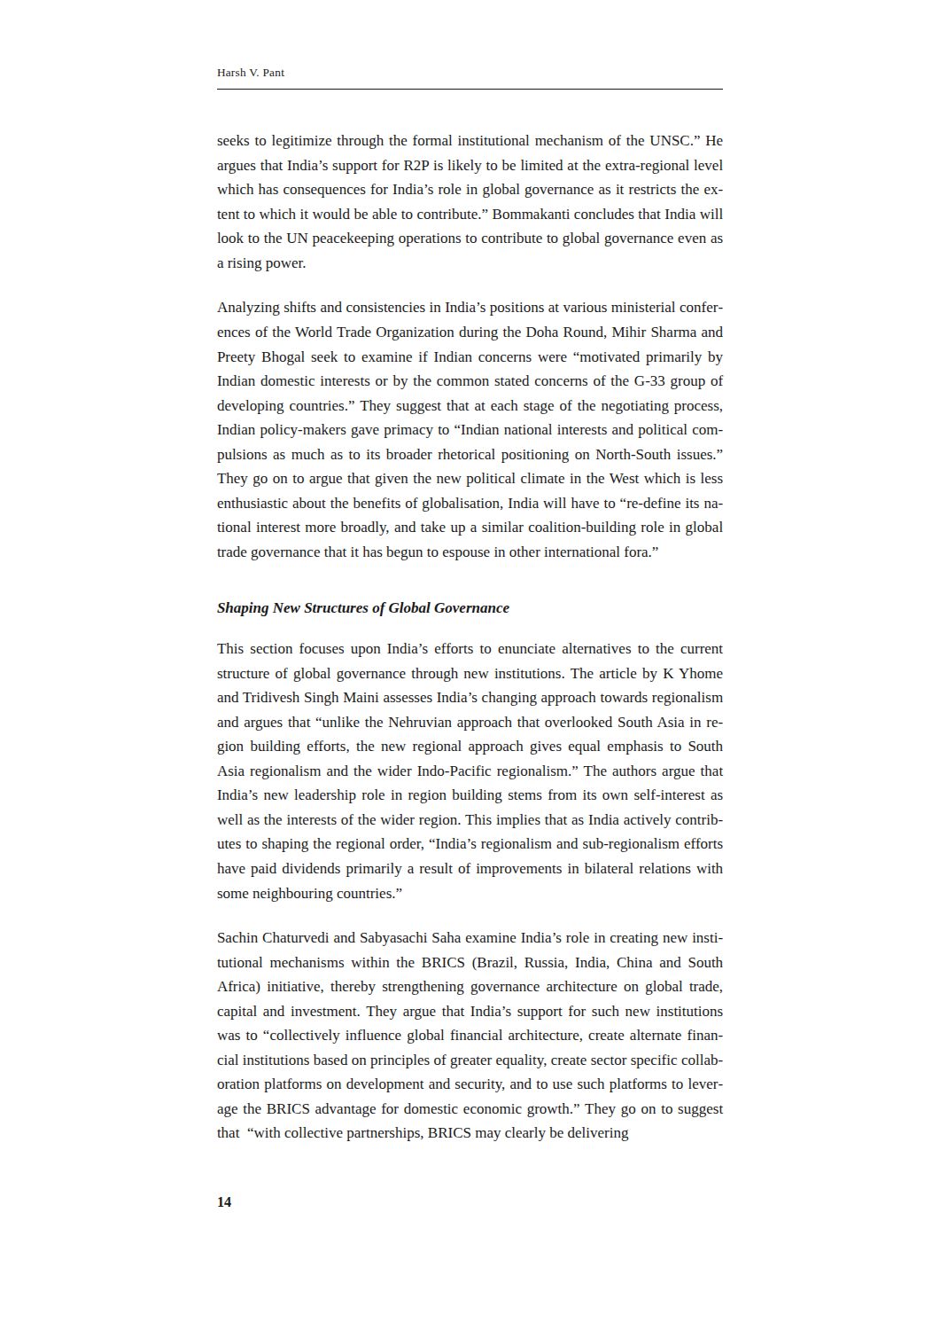Harsh V. Pant
seeks to legitimize through the formal institutional mechanism of the UNSC.” He argues that India’s support for R2P is likely to be limited at the extra-regional level which has consequences for India’s role in global governance as it restricts the extent to which it would be able to contribute.” Bommakanti concludes that India will look to the UN peacekeeping operations to contribute to global governance even as a rising power.
Analyzing shifts and consistencies in India’s positions at various ministerial conferences of the World Trade Organization during the Doha Round, Mihir Sharma and Preety Bhogal seek to examine if Indian concerns were “motivated primarily by Indian domestic interests or by the common stated concerns of the G-33 group of developing countries.” They suggest that at each stage of the negotiating process, Indian policy-makers gave primacy to “Indian national interests and political compulsions as much as to its broader rhetorical positioning on North-South issues.” They go on to argue that given the new political climate in the West which is less enthusiastic about the benefits of globalisation, India will have to “re-define its national interest more broadly, and take up a similar coalition-building role in global trade governance that it has begun to espouse in other international fora.”
Shaping New Structures of Global Governance
This section focuses upon India’s efforts to enunciate alternatives to the current structure of global governance through new institutions. The article by K Yhome and Tridivesh Singh Maini assesses India’s changing approach towards regionalism and argues that “unlike the Nehruvian approach that overlooked South Asia in region building efforts, the new regional approach gives equal emphasis to South Asia regionalism and the wider Indo-Pacific regionalism.” The authors argue that India’s new leadership role in region building stems from its own self-interest as well as the interests of the wider region. This implies that as India actively contributes to shaping the regional order, “India’s regionalism and sub-regionalism efforts have paid dividends primarily a result of improvements in bilateral relations with some neighbouring countries.”
Sachin Chaturvedi and Sabyasachi Saha examine India’s role in creating new institutional mechanisms within the BRICS (Brazil, Russia, India, China and South Africa) initiative, thereby strengthening governance architecture on global trade, capital and investment. They argue that India’s support for such new institutions was to “collectively influence global financial architecture, create alternate financial institutions based on principles of greater equality, create sector specific collaboration platforms on development and security, and to use such platforms to leverage the BRICS advantage for domestic economic growth.” They go on to suggest that “with collective partnerships, BRICS may clearly be delivering
14